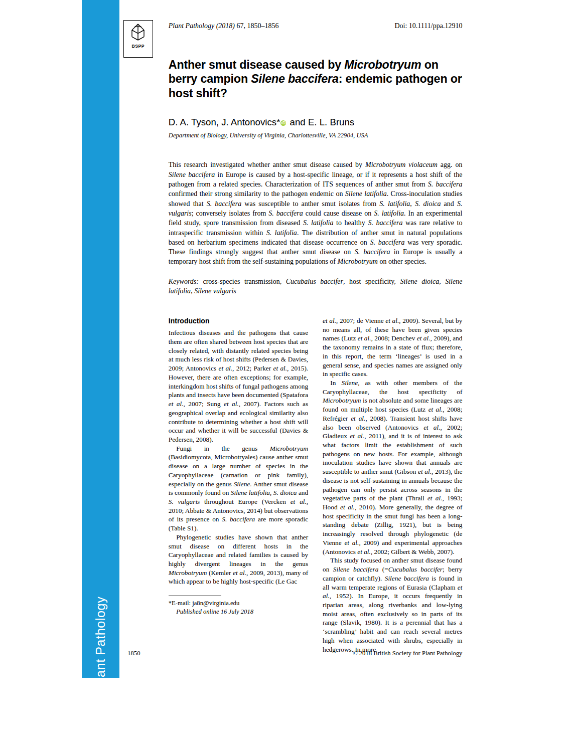Plant Pathology
BSPP
Plant Pathology (2018) 67, 1850–1856
Doi: 10.1111/ppa.12910
Anther smut disease caused by Microbotryum on berry campion Silene baccifera: endemic pathogen or host shift?
D. A. Tyson, J. Antonovics* and E. L. Bruns
Department of Biology, University of Virginia, Charlottesville, VA 22904, USA
This research investigated whether anther smut disease caused by Microbotryum violaceum agg. on Silene baccifera in Europe is caused by a host-specific lineage, or if it represents a host shift of the pathogen from a related species. Characterization of ITS sequences of anther smut from S. baccifera confirmed their strong similarity to the pathogen endemic on Silene latifolia. Cross-inoculation studies showed that S. baccifera was susceptible to anther smut isolates from S. latifolia, S. dioica and S. vulgaris; conversely isolates from S. baccifera could cause disease on S. latifolia. In an experimental field study, spore transmission from diseased S. latifolia to healthy S. baccifera was rare relative to intraspecific transmission within S. latifolia. The distribution of anther smut in natural populations based on herbarium specimens indicated that disease occurrence on S. baccifera was very sporadic. These findings strongly suggest that anther smut disease on S. baccifera in Europe is usually a temporary host shift from the self-sustaining populations of Microbotryum on other species.
Keywords: cross-species transmission, Cucubalus baccifer, host specificity, Silene dioica, Silene latifolia, Silene vulgaris
Introduction
Infectious diseases and the pathogens that cause them are often shared between host species that are closely related, with distantly related species being at much less risk of host shifts (Pedersen & Davies, 2009; Antonovics et al., 2012; Parker et al., 2015). However, there are often exceptions; for example, interkingdom host shifts of fungal pathogens among plants and insects have been documented (Spatafora et al., 2007; Sung et al., 2007). Factors such as geographical overlap and ecological similarity also contribute to determining whether a host shift will occur and whether it will be successful (Davies & Pedersen, 2008).
Fungi in the genus Microbotryum (Basidiomycota, Microbotryales) cause anther smut disease on a large number of species in the Caryophyllaceae (carnation or pink family), especially on the genus Silene. Anther smut disease is commonly found on Silene latifolia, S. dioica and S. vulgaris throughout Europe (Vercken et al., 2010; Abbate & Antonovics, 2014) but observations of its presence on S. baccifera are more sporadic (Table S1).
Phylogenetic studies have shown that anther smut disease on different hosts in the Caryophyllaceae and related families is caused by highly divergent lineages in the genus Microbotryum (Kemler et al., 2009, 2013), many of which appear to be highly host-specific (Le Gac
*E-mail: ja8n@virginia.edu
Published online 16 July 2018
et al., 2007; de Vienne et al., 2009). Several, but by no means all, of these have been given species names (Lutz et al., 2008; Denchev et al., 2009), and the taxonomy remains in a state of flux; therefore, in this report, the term ‘lineages’ is used in a general sense, and species names are assigned only in specific cases.
In Silene, as with other members of the Caryophyllaceae, the host specificity of Microbotryum is not absolute and some lineages are found on multiple host species (Lutz et al., 2008; Refrégier et al., 2008). Transient host shifts have also been observed (Antonovics et al., 2002; Gladieux et al., 2011), and it is of interest to ask what factors limit the establishment of such pathogens on new hosts. For example, although inoculation studies have shown that annuals are susceptible to anther smut (Gibson et al., 2013), the disease is not self-sustaining in annuals because the pathogen can only persist across seasons in the vegetative parts of the plant (Thrall et al., 1993; Hood et al., 2010). More generally, the degree of host specificity in the smut fungi has been a long-standing debate (Zillig, 1921), but is being increasingly resolved through phylogenetic (de Vienne et al., 2009) and experimental approaches (Antonovics et al., 2002; Gilbert & Webb, 2007).
This study focused on anther smut disease found on Silene baccifera (=Cucubalus baccifer; berry campion or catchfly). Silene baccifera is found in all warm temperate regions of Eurasia (Clapham et al., 1952). In Europe, it occurs frequently in riparian areas, along riverbanks and low-lying moist areas, often exclusively so in parts of its range (Slavik, 1980). It is a perennial that has a ‘scrambling’ habit and can reach several metres high when associated with shrubs, especially in hedgerows. In more
1850
© 2018 British Society for Plant Pathology